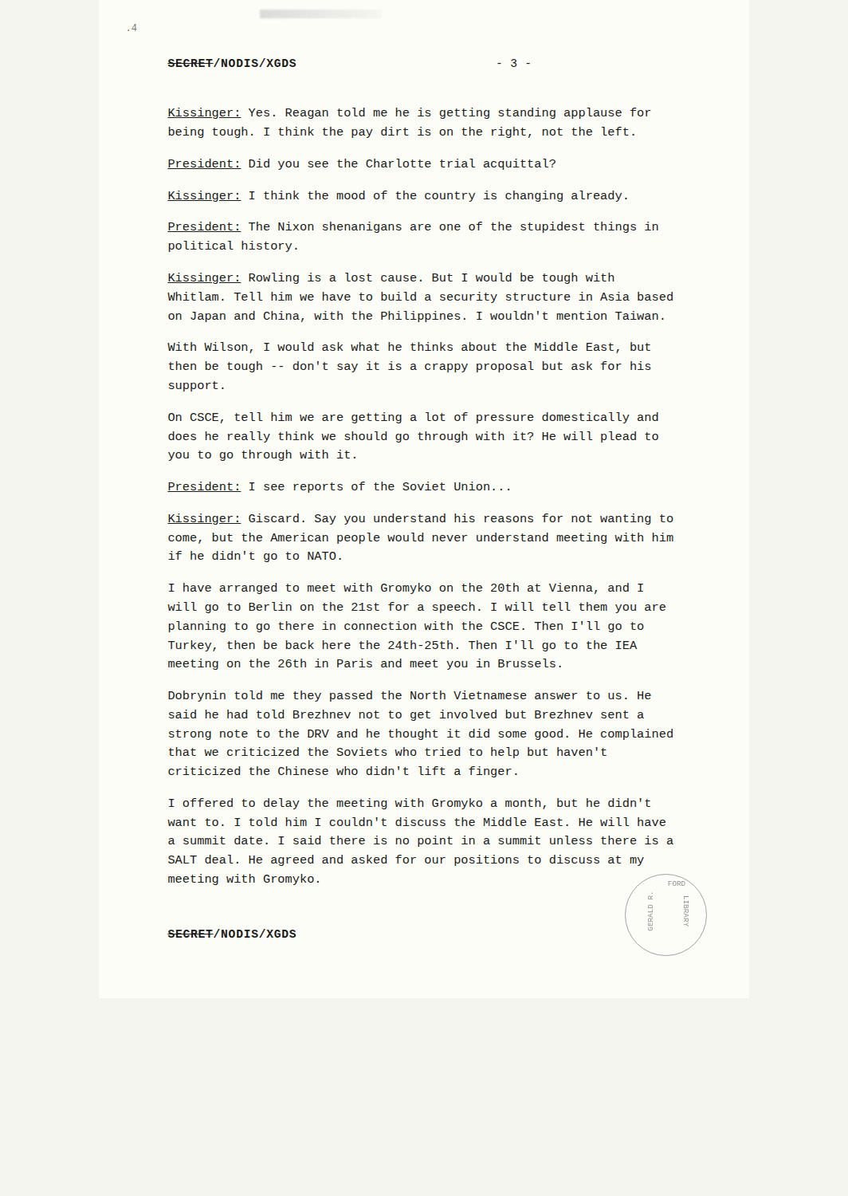.4
SECRET/NODIS/XGDS - 3 -
Kissinger: Yes. Reagan told me he is getting standing applause for being tough. I think the pay dirt is on the right, not the left.
President: Did you see the Charlotte trial acquittal?
Kissinger: I think the mood of the country is changing already.
President: The Nixon shenanigans are one of the stupidest things in political history.
Kissinger: Rowling is a lost cause. But I would be tough with Whitlam. Tell him we have to build a security structure in Asia based on Japan and China, with the Philippines. I wouldn't mention Taiwan.
With Wilson, I would ask what he thinks about the Middle East, but then be tough -- don't say it is a crappy proposal but ask for his support.
On CSCE, tell him we are getting a lot of pressure domestically and does he really think we should go through with it? He will plead to you to go through with it.
President: I see reports of the Soviet Union...
Kissinger: Giscard. Say you understand his reasons for not wanting to come, but the American people would never understand meeting with him if he didn't go to NATO.
I have arranged to meet with Gromyko on the 20th at Vienna, and I will go to Berlin on the 21st for a speech. I will tell them you are planning to go there in connection with the CSCE. Then I'll go to Turkey, then be back here the 24th-25th. Then I'll go to the IEA meeting on the 26th in Paris and meet you in Brussels.
Dobrynin told me they passed the North Vietnamese answer to us. He said he had told Brezhnev not to get involved but Brezhnev sent a strong note to the DRV and he thought it did some good. He complained that we criticized the Soviets who tried to help but haven't criticized the Chinese who didn't lift a finger.
I offered to delay the meeting with Gromyko a month, but he didn't want to. I told him I couldn't discuss the Middle East. He will have a summit date. I said there is no point in a summit unless there is a SALT deal. He agreed and asked for our positions to discuss at my meeting with Gromyko.
SECRET/NODIS/XGDS
FORD LIBRARY GERALD R.